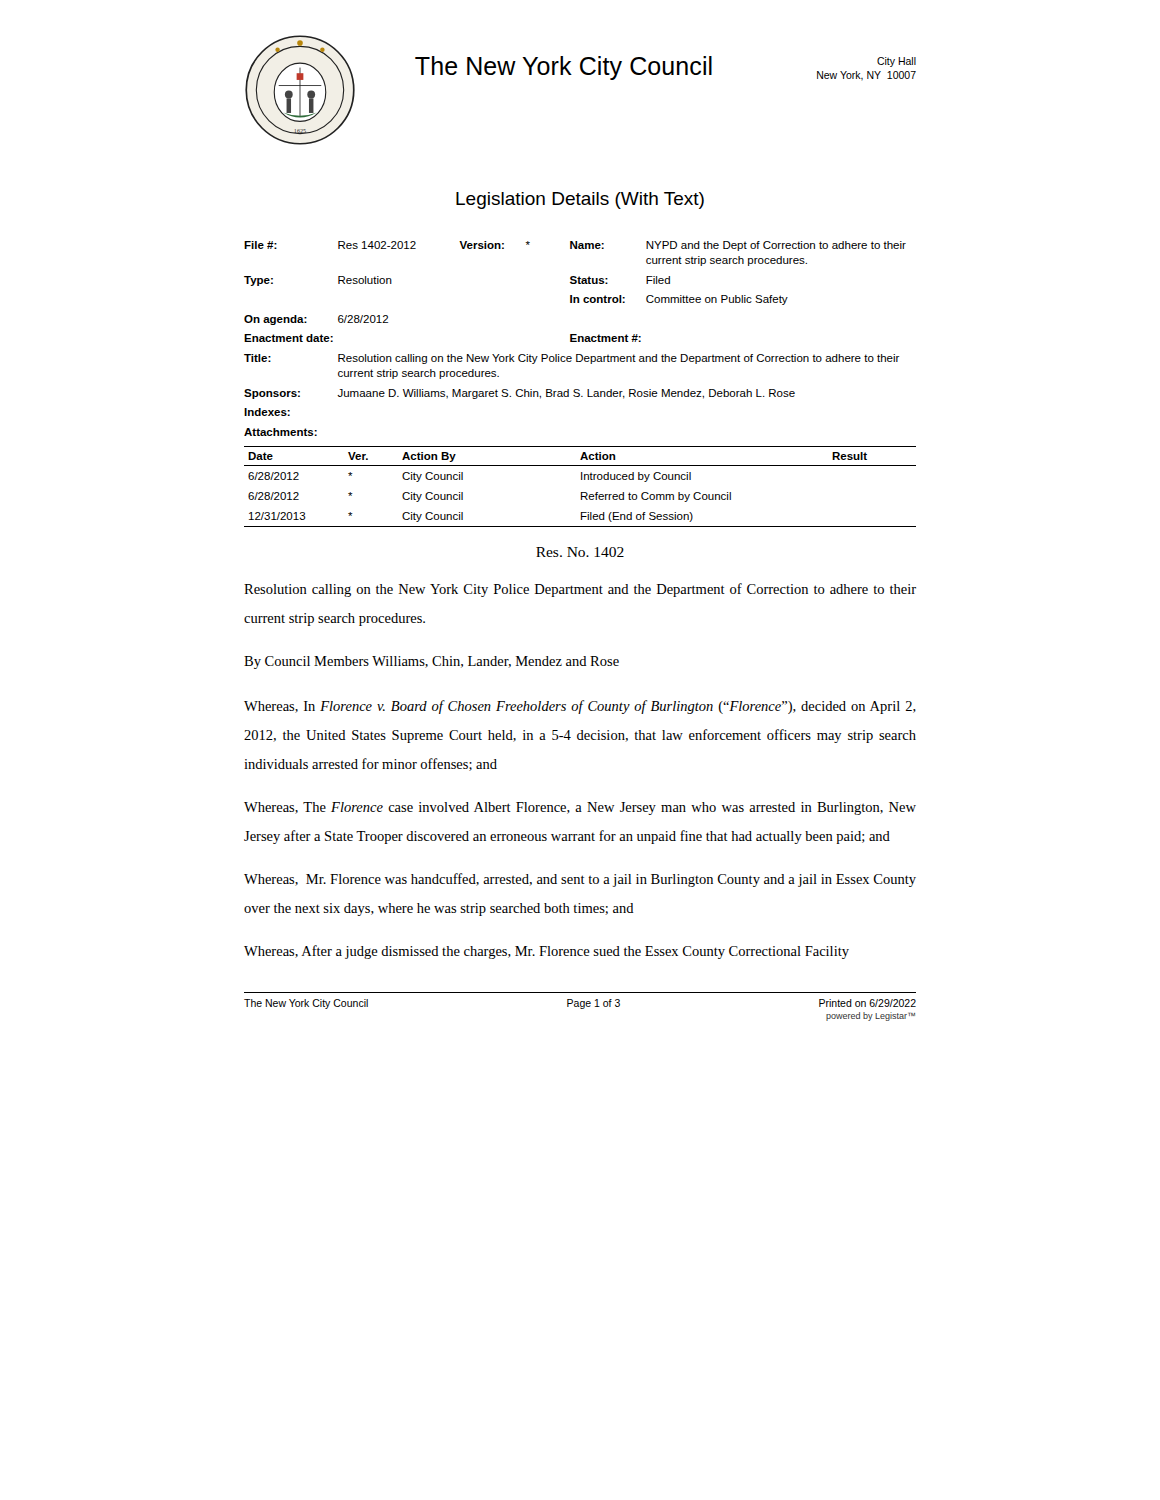The New York City Council
City Hall
New York, NY 10007
Legislation Details (With Text)
| File #: | Res 1402-2012 | Version: | * | Name: | NYPD and the Dept of Correction to adhere to their current strip search procedures. |
| Type: | Resolution | | | Status: | Filed |
| | | | | In control: | Committee on Public Safety |
| On agenda: | 6/28/2012 | | | | |
| Enactment date: | | | | Enactment #: | |
| Title: | Resolution calling on the New York City Police Department and the Department of Correction to adhere to their current strip search procedures. |
| Sponsors: | Jumaane D. Williams, Margaret S. Chin, Brad S. Lander, Rosie Mendez, Deborah L. Rose |
| Indexes: | |
| Attachments: | |
| Date | Ver. | Action By | Action | Result |
| --- | --- | --- | --- | --- |
| 6/28/2012 | * | City Council | Introduced by Council | |
| 6/28/2012 | * | City Council | Referred to Comm by Council | |
| 12/31/2013 | * | City Council | Filed (End of Session) | |
Res. No. 1402
Resolution calling on the New York City Police Department and the Department of Correction to adhere to their current strip search procedures.
By Council Members Williams, Chin, Lander, Mendez and Rose
Whereas, In Florence v. Board of Chosen Freeholders of County of Burlington (“Florence”), decided on April 2, 2012, the United States Supreme Court held, in a 5-4 decision, that law enforcement officers may strip search individuals arrested for minor offenses; and
Whereas, The Florence case involved Albert Florence, a New Jersey man who was arrested in Burlington, New Jersey after a State Trooper discovered an erroneous warrant for an unpaid fine that had actually been paid; and
Whereas, Mr. Florence was handcuffed, arrested, and sent to a jail in Burlington County and a jail in Essex County over the next six days, where he was strip searched both times; and
Whereas, After a judge dismissed the charges, Mr. Florence sued the Essex County Correctional Facility
The New York City Council
Page 1 of 3
Printed on 6/29/2022
powered by Legistar™